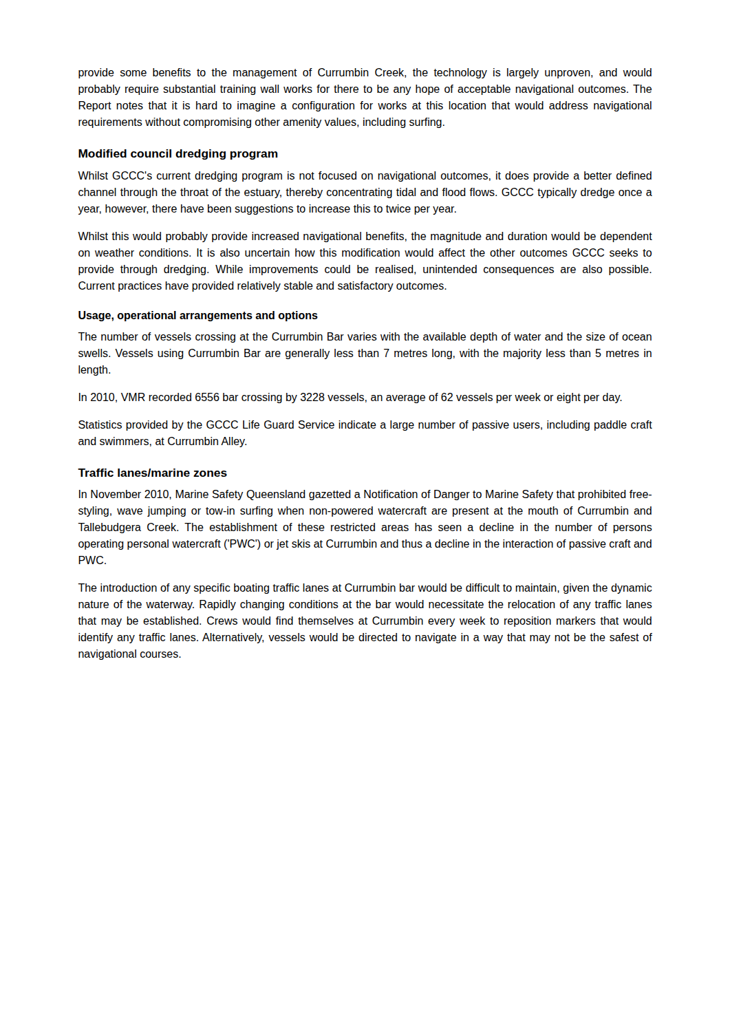provide some benefits to the management of Currumbin Creek, the technology is largely unproven, and would probably require substantial training wall works for there to be any hope of acceptable navigational outcomes. The Report notes that it is hard to imagine a configuration for works at this location that would address navigational requirements without compromising other amenity values, including surfing.
Modified council dredging program
Whilst GCCC's current dredging program is not focused on navigational outcomes, it does provide a better defined channel through the throat of the estuary, thereby concentrating tidal and flood flows. GCCC typically dredge once a year, however, there have been suggestions to increase this to twice per year.
Whilst this would probably provide increased navigational benefits, the magnitude and duration would be dependent on weather conditions. It is also uncertain how this modification would affect the other outcomes GCCC seeks to provide through dredging. While improvements could be realised, unintended consequences are also possible. Current practices have provided relatively stable and satisfactory outcomes.
Usage, operational arrangements and options
The number of vessels crossing at the Currumbin Bar varies with the available depth of water and the size of ocean swells. Vessels using Currumbin Bar are generally less than 7 metres long, with the majority less than 5 metres in length.
In 2010, VMR recorded 6556 bar crossing by 3228 vessels, an average of 62 vessels per week or eight per day.
Statistics provided by the GCCC Life Guard Service indicate a large number of passive users, including paddle craft and swimmers, at Currumbin Alley.
Traffic lanes/marine zones
In November 2010, Marine Safety Queensland gazetted a Notification of Danger to Marine Safety that prohibited free-styling, wave jumping or tow-in surfing when non-powered watercraft are present at the mouth of Currumbin and Tallebudgera Creek. The establishment of these restricted areas has seen a decline in the number of persons operating personal watercraft ('PWC') or jet skis at Currumbin and thus a decline in the interaction of passive craft and PWC.
The introduction of any specific boating traffic lanes at Currumbin bar would be difficult to maintain, given the dynamic nature of the waterway. Rapidly changing conditions at the bar would necessitate the relocation of any traffic lanes that may be established. Crews would find themselves at Currumbin every week to reposition markers that would identify any traffic lanes. Alternatively, vessels would be directed to navigate in a way that may not be the safest of navigational courses.